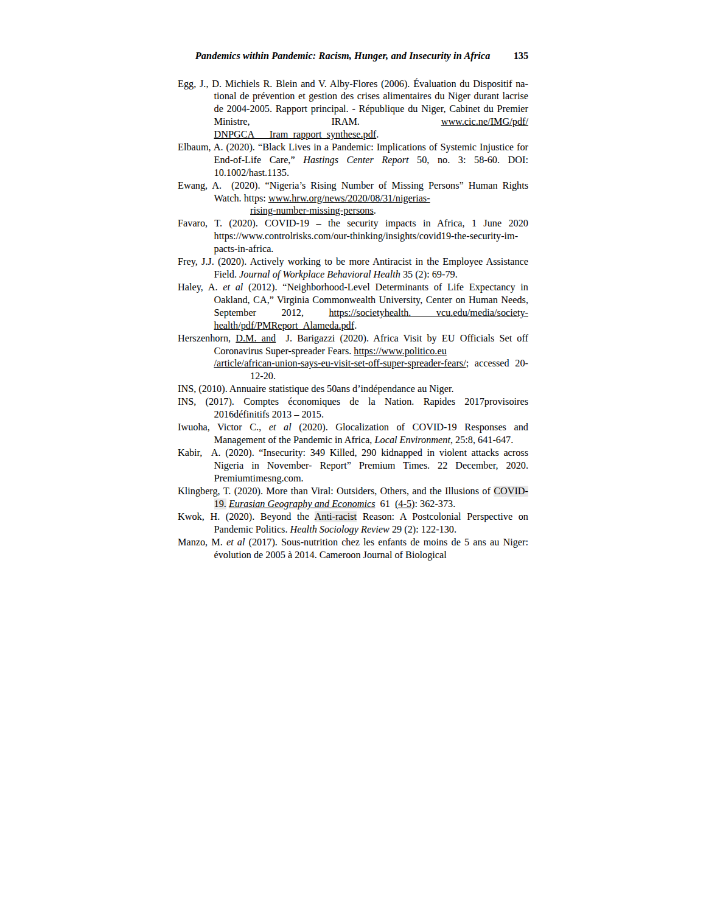Pandemics within Pandemic: Racism, Hunger, and Insecurity in Africa 135
Egg, J., D. Michiels R. Blein and V. Alby-Flores (2006). Évaluation du Dispositif national de prévention et gestion des crises alimentaires du Niger durant lacrise de 2004-2005. Rapport principal. - République du Niger, Cabinet du Premier Ministre, IRAM. www.cic.ne/IMG/pdf/ DNPGCA_ Iram_rapport_synthese.pdf.
Elbaum, A. (2020). “Black Lives in a Pandemic: Implications of Systemic Injustice for End-of-Life Care,” Hastings Center Report 50, no. 3: 58-60. DOI: 10.1002/hast.1135.
Ewang, A. (2020). “Nigeria’s Rising Number of Missing Persons” Human Rights Watch. https: www.hrw.org/news/2020/08/31/nigerias-
rising-number-missing-persons.
Favaro, T. (2020). COVID-19 – the security impacts in Africa, 1 June 2020 https://www.controlrisks.com/our-thinking/insights/covid19-the-security-impacts-in-africa.
Frey, J.J. (2020). Actively working to be more Antiracist in the Employee Assistance Field. Journal of Workplace Behavioral Health 35 (2): 69-79.
Haley, A. et al (2012). “Neighborhood-Level Determinants of Life Expectancy in Oakland, CA,” Virginia Commonwealth University, Center on Human Needs, September 2012, https://societyhealth. vcu.edu/media/society-health/pdf/PMReport_Alameda.pdf.
Herszenhorn, D.M. and J. Barigazzi (2020). Africa Visit by EU Officials Set off Coronavirus Super-spreader Fears. https://www.politico.eu
/article/african-union-says-eu-visit-set-off-super-spreader-fears/; accessed 20-12-20.
INS, (2010). Annuaire statistique des 50ans d’indépendance au Niger.
INS, (2017). Comptes économiques de la Nation. Rapides 2017provisoires 2016définitifs 2013 – 2015.
Iwuoha, Victor C., et al (2020). Glocalization of COVID-19 Responses and Management of the Pandemic in Africa, Local Environment, 25:8, 641-647.
Kabir, A. (2020). “Insecurity: 349 Killed, 290 kidnapped in violent attacks across Nigeria in November- Report” Premium Times. 22 December, 2020. Premiumtimesng.com.
Klingberg, T. (2020). More than Viral: Outsiders, Others, and the Illusions of COVID-19. Eurasian Geography and Economics 61 (4-5): 362-373.
Kwok, H. (2020). Beyond the Anti-racist Reason: A Postcolonial Perspective on Pandemic Politics. Health Sociology Review 29 (2): 122-130.
Manzo, M. et al (2017). Sous-nutrition chez les enfants de moins de 5 ans au Niger: évolution de 2005 à 2014. Cameroon Journal of Biological